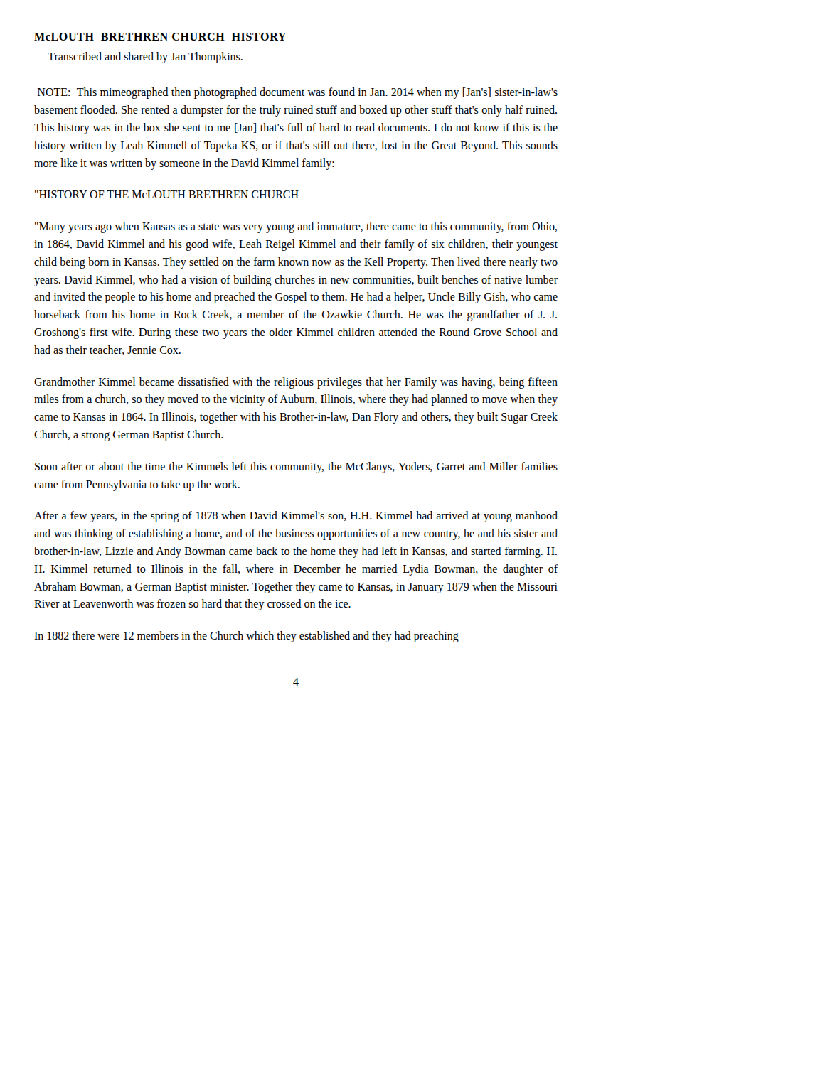McLOUTH BRETHREN CHURCH HISTORY
Transcribed and shared by Jan Thompkins.
NOTE: This mimeographed then photographed document was found in Jan. 2014 when my [Jan's] sister-in-law's basement flooded. She rented a dumpster for the truly ruined stuff and boxed up other stuff that's only half ruined. This history was in the box she sent to me [Jan] that's full of hard to read documents. I do not know if this is the history written by Leah Kimmell of Topeka KS, or if that's still out there, lost in the Great Beyond. This sounds more like it was written by someone in the David Kimmel family:
"HISTORY OF THE McLOUTH BRETHREN CHURCH
"Many years ago when Kansas as a state was very young and immature, there came to this community, from Ohio, in 1864, David Kimmel and his good wife, Leah Reigel Kimmel and their family of six children, their youngest child being born in Kansas. They settled on the farm known now as the Kell Property. Then lived there nearly two years. David Kimmel, who had a vision of building churches in new communities, built benches of native lumber and invited the people to his home and preached the Gospel to them. He had a helper, Uncle Billy Gish, who came horseback from his home in Rock Creek, a member of the Ozawkie Church. He was the grandfather of J. J. Groshong's first wife. During these two years the older Kimmel children attended the Round Grove School and had as their teacher, Jennie Cox.
Grandmother Kimmel became dissatisfied with the religious privileges that her Family was having, being fifteen miles from a church, so they moved to the vicinity of Auburn, Illinois, where they had planned to move when they came to Kansas in 1864. In Illinois, together with his Brother-in-law, Dan Flory and others, they built Sugar Creek Church, a strong German Baptist Church.
Soon after or about the time the Kimmels left this community, the McClanys, Yoders, Garret and Miller families came from Pennsylvania to take up the work.
After a few years, in the spring of 1878 when David Kimmel's son, H.H. Kimmel had arrived at young manhood and was thinking of establishing a home, and of the business opportunities of a new country, he and his sister and brother-in-law, Lizzie and Andy Bowman came back to the home they had left in Kansas, and started farming. H. H. Kimmel returned to Illinois in the fall, where in December he married Lydia Bowman, the daughter of Abraham Bowman, a German Baptist minister. Together they came to Kansas, in January 1879 when the Missouri River at Leavenworth was frozen so hard that they crossed on the ice.
In 1882 there were 12 members in the Church which they established and they had preaching
4